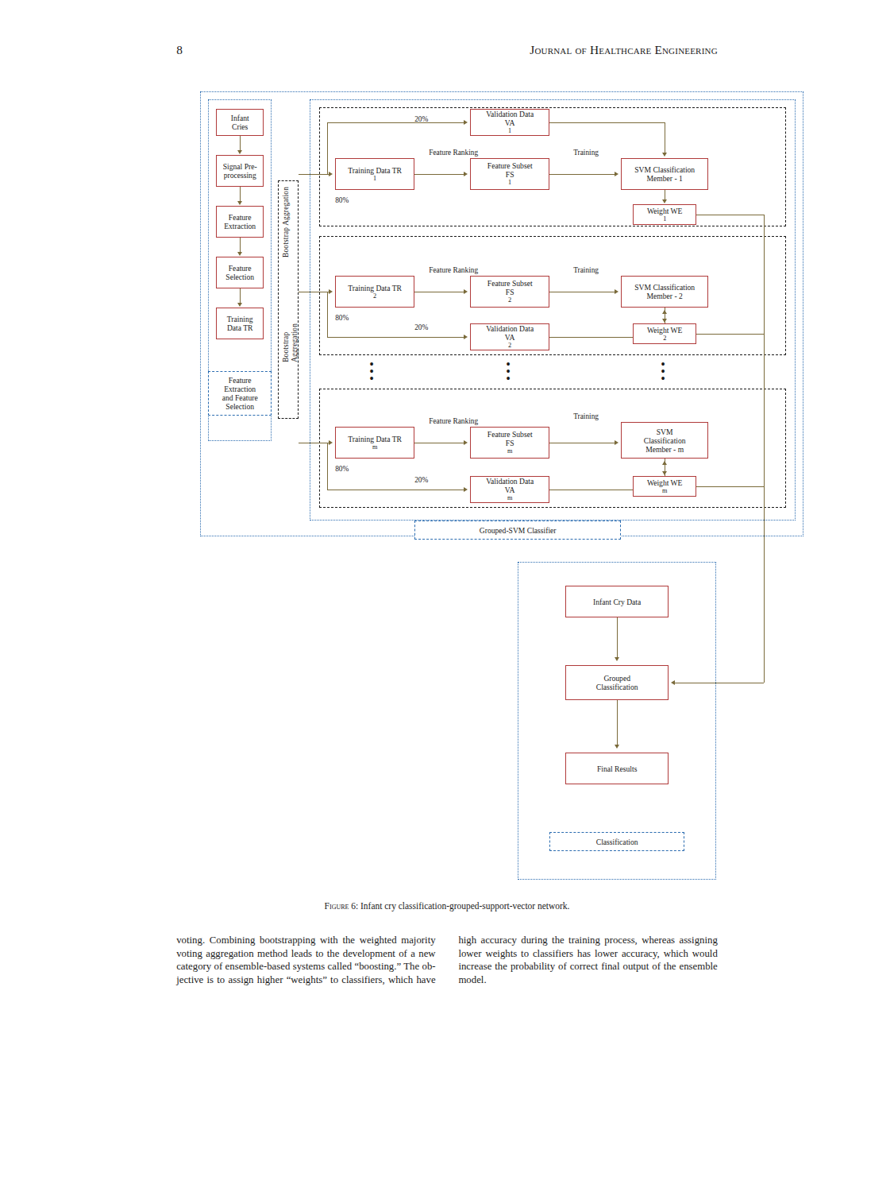8
Journal of Healthcare Engineering
Infant
Cries
Signal Pre-
processing
Feature
Extraction
Feature
Selection
Training
Data TR
Feature
Extraction
and Feature
Selection
Bootstrap Aggregation
Bootstrap
Aggregation
Training Data TR1
Feature Subset
FS1
SVM Classification
Member - 1
Validation Data
VA1
Weight WE1
Feature Ranking
Training
20%
80%
Training Data TR2
Feature Subset
FS2
SVM Classification
Member - 2
Validation Data
VA2
Weight WE2
Feature Ranking
Training
80%
20%
•
•
•
•
•
•
•
•
•
Training Data TRm
Feature Subset
FSm
SVM
Classification
Member - m
Validation Data
VAm
Weight WEm
Feature Ranking
Training
80%
20%
Grouped-SVM Classifier
Infant Cry Data
Grouped
Classification
Final Results
Classification
Figure 6: Infant cry classification-grouped-support-vector network.
voting. Combining bootstrapping with the weighted majority voting aggregation method leads to the development of a new category of ensemble-based systems called “boosting.” The objective is to assign higher “weights” to classifiers, which have high accuracy during the training process, whereas assigning lower weights to classifiers has lower accuracy, which would increase the probability of correct final output of the ensemble model.